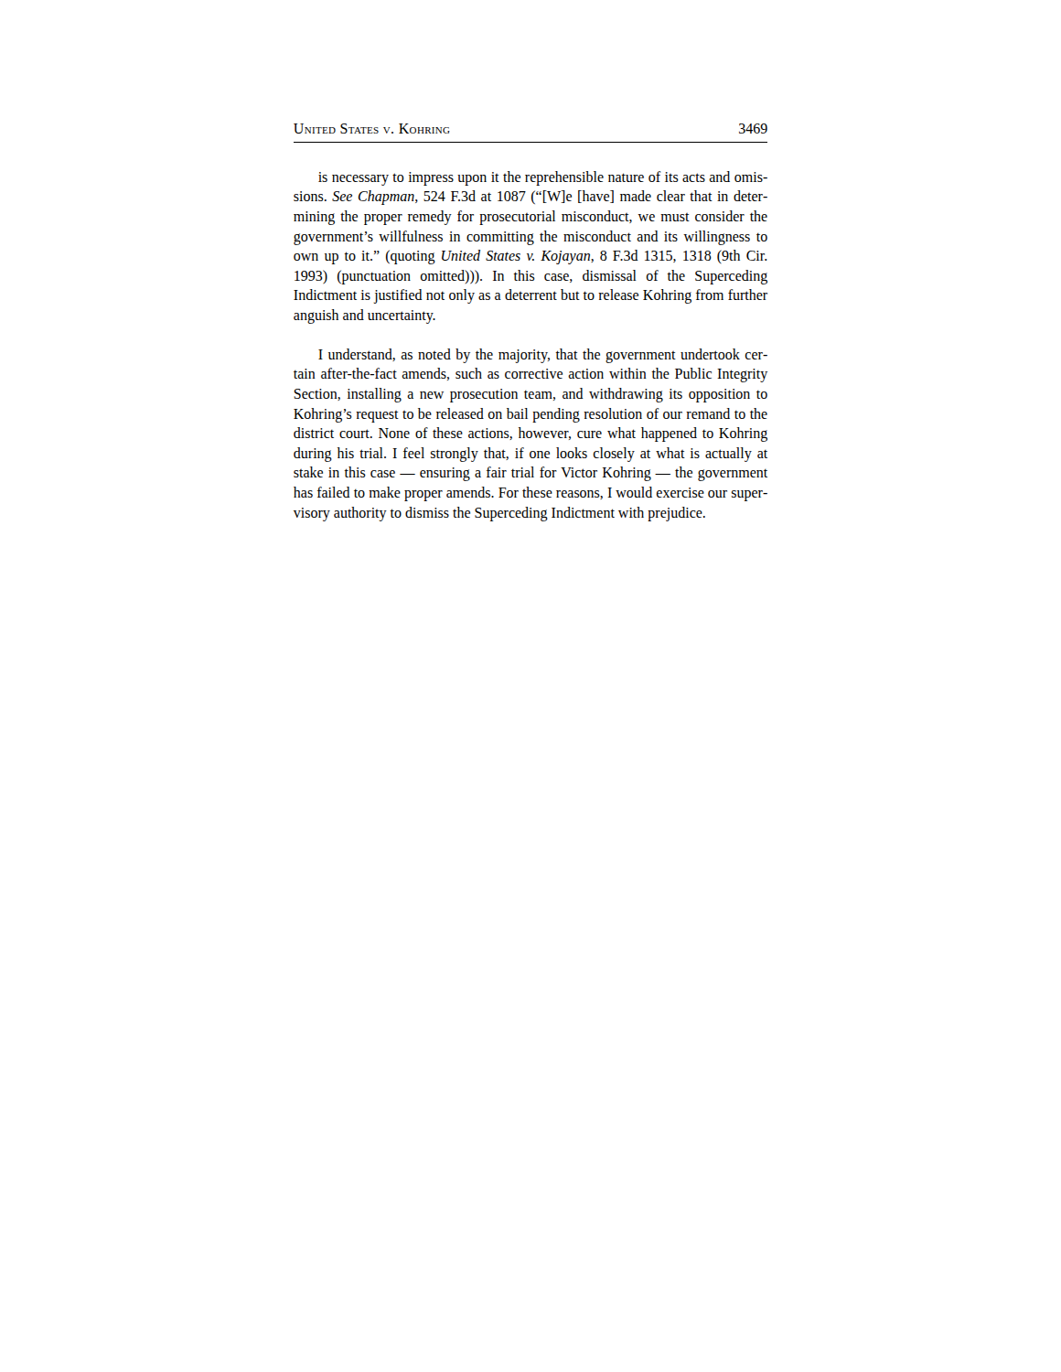United States v. Kohring 3469
is necessary to impress upon it the reprehensible nature of its acts and omissions. See Chapman, 524 F.3d at 1087 (“[W]e [have] made clear that in determining the proper remedy for prosecutorial misconduct, we must consider the government’s willfulness in committing the misconduct and its willingness to own up to it.” (quoting United States v. Kojayan, 8 F.3d 1315, 1318 (9th Cir. 1993) (punctuation omitted))). In this case, dismissal of the Superceding Indictment is justified not only as a deterrent but to release Kohring from further anguish and uncertainty.
I understand, as noted by the majority, that the government undertook certain after-the-fact amends, such as corrective action within the Public Integrity Section, installing a new prosecution team, and withdrawing its opposition to Kohring’s request to be released on bail pending resolution of our remand to the district court. None of these actions, however, cure what happened to Kohring during his trial. I feel strongly that, if one looks closely at what is actually at stake in this case — ensuring a fair trial for Victor Kohring — the government has failed to make proper amends. For these reasons, I would exercise our supervisory authority to dismiss the Superceding Indictment with prejudice.